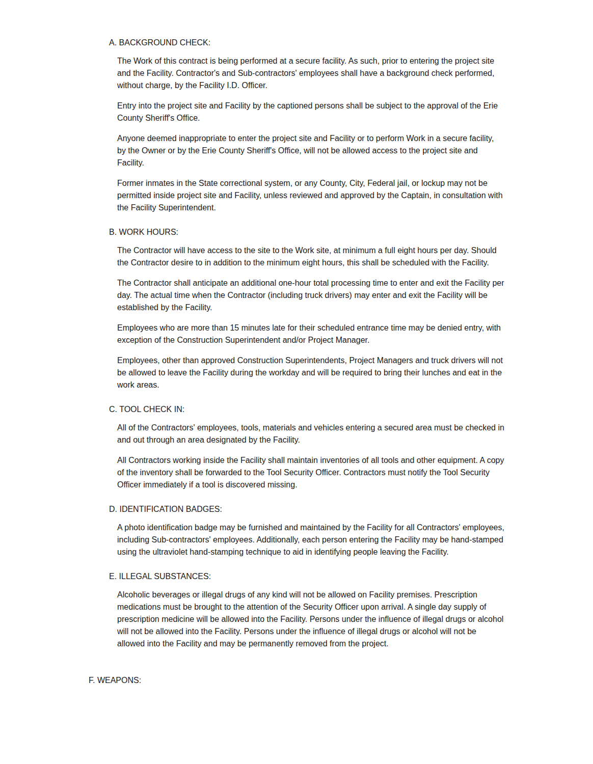A. BACKGROUND CHECK:
The Work of this contract is being performed at a secure facility. As such, prior to entering the project site and the Facility. Contractor's and Sub-contractors' employees shall have a background check performed, without charge, by the Facility I.D. Officer.
Entry into the project site and Facility by the captioned persons shall be subject to the approval of the Erie County Sheriff's Office.
Anyone deemed inappropriate to enter the project site and Facility or to perform Work in a secure facility, by the Owner or by the Erie County Sheriff's Office, will not be allowed access to the project site and Facility.
Former inmates in the State correctional system, or any County, City, Federal jail, or lockup may not be permitted inside project site and Facility, unless reviewed and approved by the Captain, in consultation with the Facility Superintendent.
B. WORK HOURS:
The Contractor will have access to the site to the Work site, at minimum a full eight hours per day. Should the Contractor desire to in addition to the minimum eight hours, this shall be scheduled with the Facility.
The Contractor shall anticipate an additional one-hour total processing time to enter and exit the Facility per day. The actual time when the Contractor (including truck drivers) may enter and exit the Facility will be established by the Facility.
Employees who are more than 15 minutes late for their scheduled entrance time may be denied entry, with exception of the Construction Superintendent and/or Project Manager.
Employees, other than approved Construction Superintendents, Project Managers and truck drivers will not be allowed to leave the Facility during the workday and will be required to bring their lunches and eat in the work areas.
C. TOOL CHECK IN:
All of the Contractors' employees, tools, materials and vehicles entering a secured area must be checked in and out through an area designated by the Facility.
All Contractors working inside the Facility shall maintain inventories of all tools and other equipment. A copy of the inventory shall be forwarded to the Tool Security Officer. Contractors must notify the Tool Security Officer immediately if a tool is discovered missing.
D. IDENTIFICATION BADGES:
A photo identification badge may be furnished and maintained by the Facility for all Contractors' employees, including Sub-contractors' employees. Additionally, each person entering the Facility may be hand-stamped using the ultraviolet hand-stamping technique to aid in identifying people leaving the Facility.
E. ILLEGAL SUBSTANCES:
Alcoholic beverages or illegal drugs of any kind will not be allowed on Facility premises. Prescription medications must be brought to the attention of the Security Officer upon arrival. A single day supply of prescription medicine will be allowed into the Facility. Persons under the influence of illegal drugs or alcohol will not be allowed into the Facility. Persons under the influence of illegal drugs or alcohol will not be allowed into the Facility and may be permanently removed from the project.
F. WEAPONS: